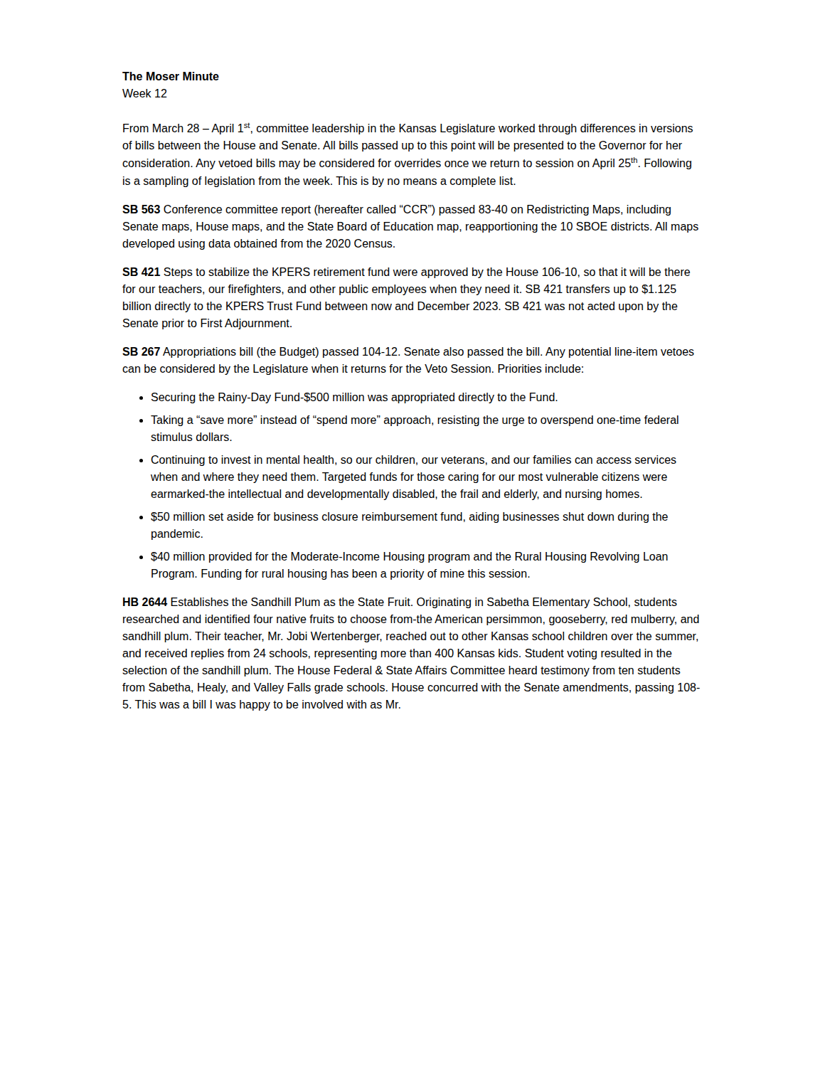The Moser Minute
Week 12
From March 28 – April 1st, committee leadership in the Kansas Legislature worked through differences in versions of bills between the House and Senate. All bills passed up to this point will be presented to the Governor for her consideration. Any vetoed bills may be considered for overrides once we return to session on April 25th. Following is a sampling of legislation from the week. This is by no means a complete list.
SB 563 Conference committee report (hereafter called “CCR”) passed 83-40 on Redistricting Maps, including Senate maps, House maps, and the State Board of Education map, reapportioning the 10 SBOE districts. All maps developed using data obtained from the 2020 Census.
SB 421 Steps to stabilize the KPERS retirement fund were approved by the House 106-10, so that it will be there for our teachers, our firefighters, and other public employees when they need it. SB 421 transfers up to $1.125 billion directly to the KPERS Trust Fund between now and December 2023. SB 421 was not acted upon by the Senate prior to First Adjournment.
SB 267 Appropriations bill (the Budget) passed 104-12. Senate also passed the bill. Any potential line-item vetoes can be considered by the Legislature when it returns for the Veto Session. Priorities include:
Securing the Rainy-Day Fund-$500 million was appropriated directly to the Fund.
Taking a “save more” instead of “spend more” approach, resisting the urge to overspend one-time federal stimulus dollars.
Continuing to invest in mental health, so our children, our veterans, and our families can access services when and where they need them. Targeted funds for those caring for our most vulnerable citizens were earmarked-the intellectual and developmentally disabled, the frail and elderly, and nursing homes.
$50 million set aside for business closure reimbursement fund, aiding businesses shut down during the pandemic.
$40 million provided for the Moderate-Income Housing program and the Rural Housing Revolving Loan Program. Funding for rural housing has been a priority of mine this session.
HB 2644 Establishes the Sandhill Plum as the State Fruit. Originating in Sabetha Elementary School, students researched and identified four native fruits to choose from-the American persimmon, gooseberry, red mulberry, and sandhill plum. Their teacher, Mr. Jobi Wertenberger, reached out to other Kansas school children over the summer, and received replies from 24 schools, representing more than 400 Kansas kids. Student voting resulted in the selection of the sandhill plum. The House Federal & State Affairs Committee heard testimony from ten students from Sabetha, Healy, and Valley Falls grade schools. House concurred with the Senate amendments, passing 108-5. This was a bill I was happy to be involved with as Mr.